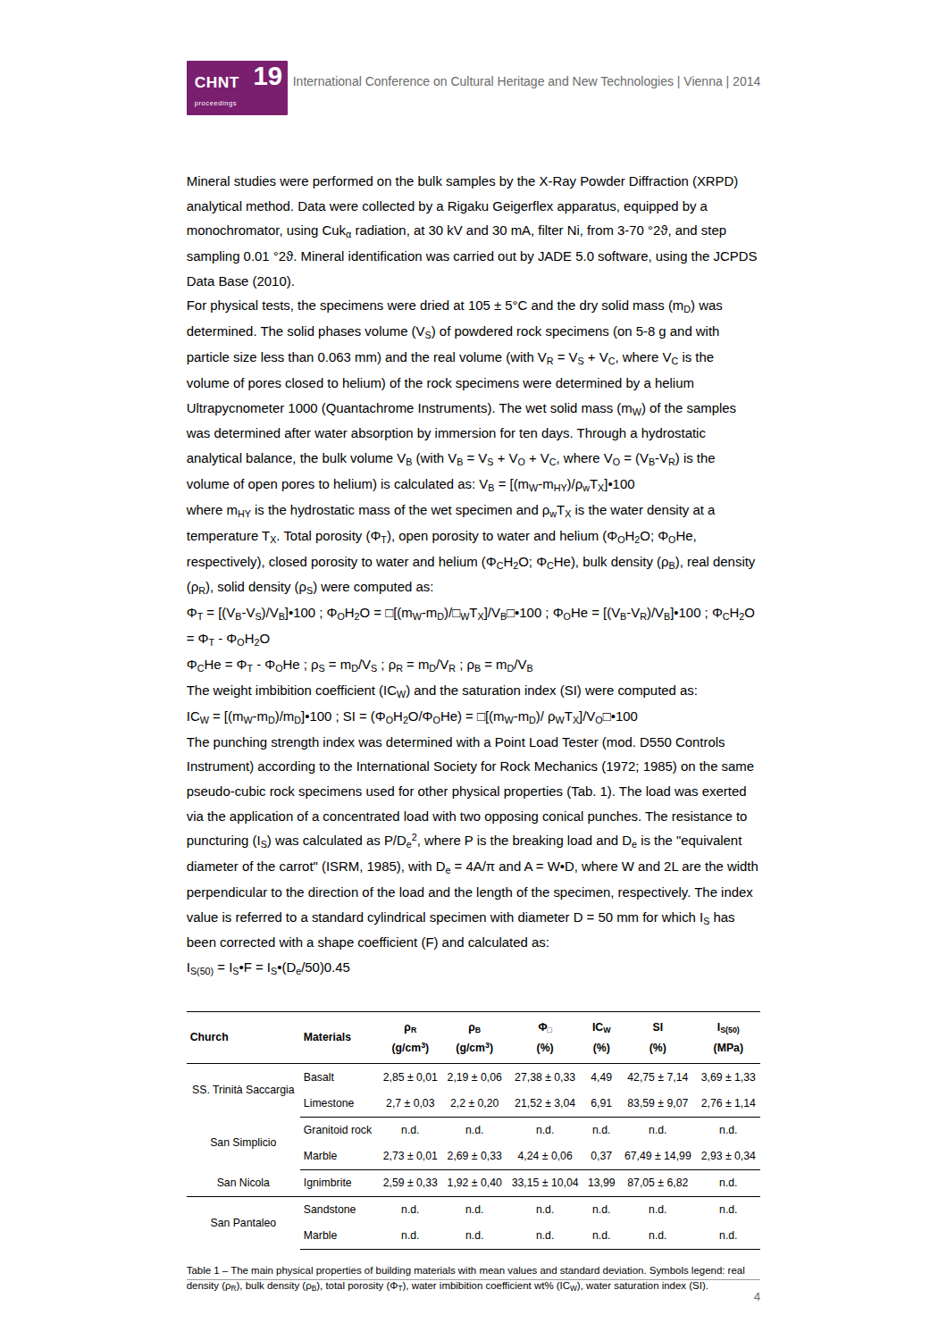CHNT 19 Proceedings
International Conference on Cultural Heritage and New Technologies | Vienna | 2014
Mineral studies were performed on the bulk samples by the X-Ray Powder Diffraction (XRPD) analytical method. Data were collected by a Rigaku Geigerflex apparatus, equipped by a monochromator, using Cukα radiation, at 30 kV and 30 mA, filter Ni, from 3-70 °2ϑ, and step sampling 0.01 °2ϑ. Mineral identification was carried out by JADE 5.0 software, using the JCPDS Data Base (2010).
For physical tests, the specimens were dried at 105 ± 5°C and the dry solid mass (mD) was determined. The solid phases volume (VS) of powdered rock specimens (on 5-8 g and with particle size less than 0.063 mm) and the real volume (with VR = VS + VC, where VC is the volume of pores closed to helium) of the rock specimens were determined by a helium Ultrapycnometer 1000 (Quantachrome Instruments). The wet solid mass (mW) of the samples was determined after water absorption by immersion for ten days. Through a hydrostatic analytical balance, the bulk volume VB (with VB = VS + VO + VC, where VO = (VB-VR) is the volume of open pores to helium) is calculated as: VB = [(mW-mHY)/ρwTX]•100
where mHY is the hydrostatic mass of the wet specimen and ρwTX is the water density at a temperature TX. Total porosity (ΦT), open porosity to water and helium (ΦOH2O; ΦOHe, respectively), closed porosity to water and helium (ΦCH2O; ΦCHe), bulk density (ρB), real density (ρR), solid density (ρS) were computed as:
ΦT = [(VB-VS)/VB]•100 ; ΦOH2O = □[(mW-mD)/□WTX]/VB□•100 ; ΦOHe = [(VB-VR)/VB]•100 ; ΦCH2O = ΦT - ΦOH2O
ΦCHe = ΦT - ΦOHe ; ρS = mD/VS ; ρR = mD/VR ; ρB = mD/VB
The weight imbibition coefficient (ICW) and the saturation index (SI) were computed as:
ICW = [(mW-mD)/mD]•100 ; SI = (ΦOH2O/ΦOHe) = □[(mW-mD)/ ρWTX]/VO□•100
The punching strength index was determined with a Point Load Tester (mod. D550 Controls Instrument) according to the International Society for Rock Mechanics (1972; 1985) on the same pseudo-cubic rock specimens used for other physical properties (Tab. 1). The load was exerted via the application of a concentrated load with two opposing conical punches. The resistance to puncturing (IS) was calculated as P/De2, where P is the breaking load and De is the "equivalent diameter of the carrot" (ISRM, 1985), with De = 4A/π and A = W•D, where W and 2L are the width perpendicular to the direction of the load and the length of the specimen, respectively. The index value is referred to a standard cylindrical specimen with diameter D = 50 mm for which IS has been corrected with a shape coefficient (F) and calculated as:
IS(50) = IS•F = IS•(De/50)0.45
| Church | Materials | ρ R (g/cm 3 ) | ρ B (g/cm 3 ) | Φ □ (%) | IC W (%) | SI (%) | I S(50) (MPa) |
| --- | --- | --- | --- | --- | --- | --- | --- |
| SS. Trinità Saccargia | Basalt | 2,85 ± 0,01 | 2,19 ± 0,06 | 27,38 ± 0,33 | 4,49 | 42,75 ± 7,14 | 3,69 ± 1,33 |
| Limestone | 2,7 ± 0,03 | 2,2 ± 0,20 | 21,52 ± 3,04 | 6,91 | 83,59 ± 9,07 | 2,76 ± 1,14 |
| San Simplicio | Granitoid rock | n.d. | n.d. | n.d. | n.d. | n.d. | n.d. |
| Marble | 2,73 ± 0,01 | 2,69 ± 0,33 | 4,24 ± 0,06 | 0,37 | 67,49 ± 14,99 | 2,93 ± 0,34 |
| San Nicola | Ignimbrite | 2,59 ± 0,33 | 1,92 ± 0,40 | 33,15 ± 10,04 | 13,99 | 87,05 ± 6,82 | n.d. |
| San Pantaleo | Sandstone | n.d. | n.d. | n.d. | n.d. | n.d. | n.d. |
| Marble | n.d. | n.d. | n.d. | n.d. | n.d. | n.d. |
Table 1 – The main physical properties of building materials with mean values and standard deviation. Symbols legend: real density (ρR), bulk density (ρB), total porosity (ΦT), water imbibition coefficient wt% (ICW), water saturation index (SI).
4